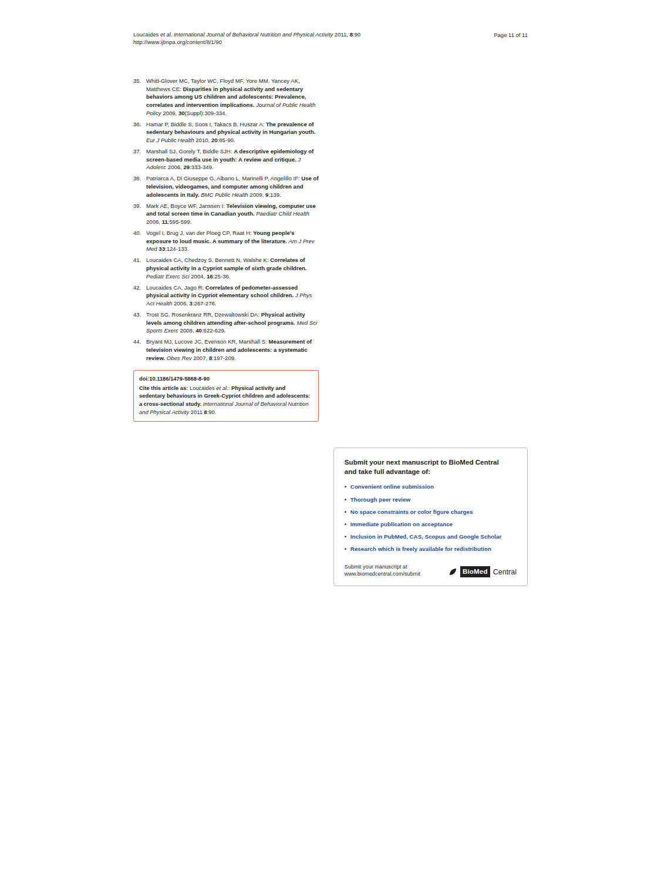Loucaides et al. International Journal of Behavioral Nutrition and Physical Activity 2011, 8:90
http://www.ijbnpa.org/content/8/1/90
Page 11 of 11
Whitt-Glover MC, Taylor WC, Floyd MF, Yore MM, Yancey AK, Matthews CE: Disparities in physical activity and sedentary behaviors among US children and adolescents: Prevalence, correlates and intervention implications. Journal of Public Health Policy 2009, 30(Suppl):309-334.
Hamar P, Biddle S, Soos I, Takacs B, Huszar A: The prevalence of sedentary behaviours and physical activity in Hungarian youth. Eur J Public Health 2010, 20:85-90.
Marshall SJ, Gorely T, Biddle SJH: A descriptive epidemiology of screen-based media use in youth: A review and critique. J Adolesc 2006, 29:333-349.
Patriarca A, Di Giuseppe G, Albano L, Marinelli P, Angelillo IF: Use of television, videogames, and computer among children and adolescents in Italy. BMC Public Health 2009, 9:139.
Mark AE, Boyce WF, Janssen I: Television viewing, computer use and total screen time in Canadian youth. Paediatr Child Health 2006, 11:595-599.
Vogel I, Brug J, van der Ploeg CP, Raat H: Young people’s exposure to loud music. A summary of the literature. Am J Prev Med 33:124-133.
Loucaides CA, Chedzoy S, Bennett N, Walshe K: Correlates of physical activity in a Cypriot sample of sixth grade children. Pediatr Exerc Sci 2004, 16:25-36.
Loucaides CA, Jago R: Correlates of pedometer-assessed physical activity in Cypriot elementary school children. J Phys Act Health 2006, 3:267-276.
Trost SG, Rosenkranz RR, Dzewaltowski DA: Physical activity levels among children attending after-school programs. Med Sci Sports Exerc 2008, 40:622-629.
Bryant MJ, Lucove JC, Evenson KR, Marshall S: Measurement of television viewing in children and adolescents: a systematic review. Obes Rev 2007, 8:197-209.
doi:10.1186/1479-5868-8-90
Cite this article as: Loucaides et al.: Physical activity and sedentary behaviours in Greek-Cypriot children and adolescents: a cross-sectional study. International Journal of Behavioral Nutrition and Physical Activity 2011 8:90.
Submit your next manuscript to BioMed Central
and take full advantage of:
Convenient online submission
Thorough peer review
No space constraints or color figure charges
Immediate publication on acceptance
Inclusion in PubMed, CAS, Scopus and Google Scholar
Research which is freely available for redistribution
Submit your manuscript at
www.biomedcentral.com/submit
BioMed Central